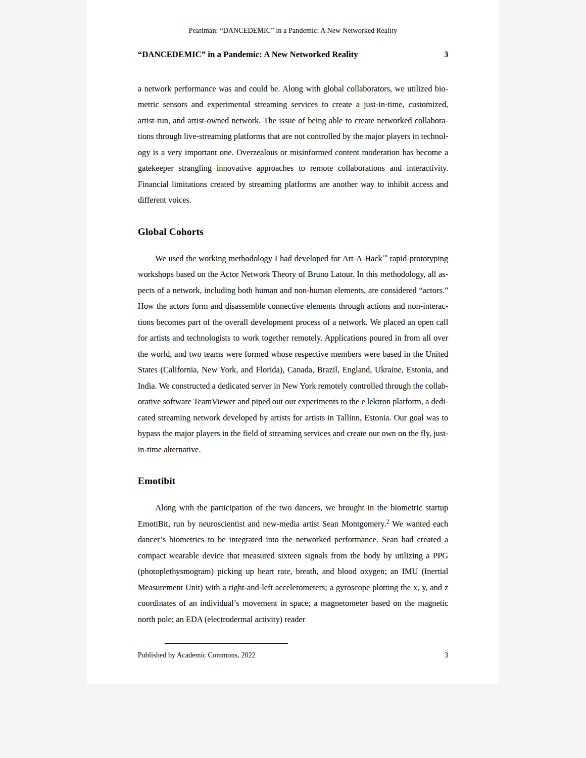Pearlman: “DANCEDEMIC” in a Pandemic: A New Networked Reality
“DANCEDEMIC” in a Pandemic: A New Networked Reality 3
a network performance was and could be. Along with global collaborators, we utilized biometric sensors and experimental streaming services to create a just-in-time, customized, artist-run, and artist-owned network. The issue of being able to create networked collaborations through live-streaming platforms that are not controlled by the major players in technology is a very important one. Overzealous or misinformed content moderation has become a gatekeeper strangling innovative approaches to remote collaborations and interactivity. Financial limitations created by streaming platforms are another way to inhibit access and different voices.
Global Cohorts
We used the working methodology I had developed for Art-A-Hack™ rapid-prototyping workshops based on the Actor Network Theory of Bruno Latour. In this methodology, all aspects of a network, including both human and non-human elements, are considered “actors.” How the actors form and disassemble connective elements through actions and non-interactions becomes part of the overall development process of a network. We placed an open call for artists and technologists to work together remotely. Applications poured in from all over the world, and two teams were formed whose respective members were based in the United States (California, New York, and Florida), Canada, Brazil, England, Ukraine, Estonia, and India. We constructed a dedicated server in New York remotely controlled through the collaborative software TeamViewer and piped out our experiments to the e-lektron platform, a dedicated streaming network developed by artists for artists in Tallinn, Estonia. Our goal was to bypass the major players in the field of streaming services and create our own on the fly, just-in-time alternative.
Emotibit
Along with the participation of the two dancers, we brought in the biometric startup EmotiBit, run by neuroscientist and new-media artist Sean Montgomery.2 We wanted each dancer’s biometrics to be integrated into the networked performance. Sean had created a compact wearable device that measured sixteen signals from the body by utilizing a PPG (photoplethysmogram) picking up heart rate, breath, and blood oxygen; an IMU (Inertial Measurement Unit) with a right-and-left accelerometers; a gyroscope plotting the x, y, and z coordinates of an individual’s movement in space; a magnetometer based on the magnetic north pole; an EDA (electrodermal activity) reader
Published by Academic Commons, 2022 3